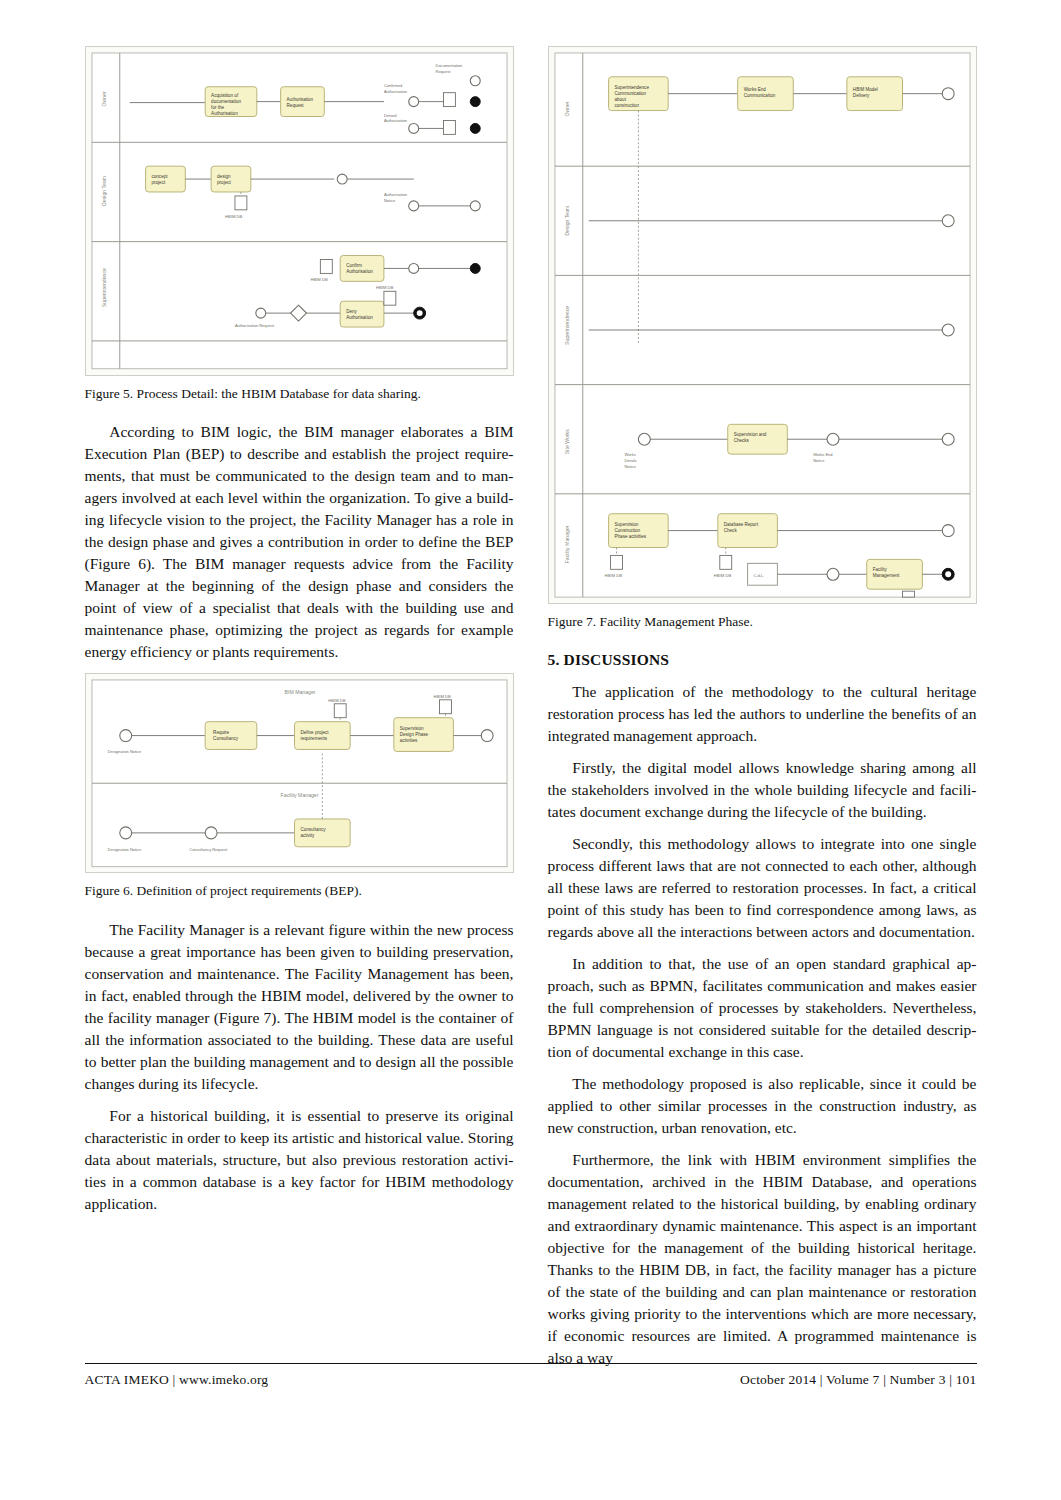Owner Design Team Superintendence Documentation Request Acquisition of documentation for the Authorisation Authorisation Request Confirmed Authorisation Denied Authorisation concept project design project HBIM DB Authorisation Notice HBIM DB Confirm Authorisation Authorisation Request Deny Authorisation HBIM DB
Figure 5. Process Detail: the HBIM Database for data sharing.
According to BIM logic, the BIM manager elaborates a BIM Execution Plan (BEP) to describe and establish the project requirements, that must be communicated to the design team and to managers involved at each level within the organization. To give a building lifecycle vision to the project, the Facility Manager has a role in the design phase and gives a contribution in order to define the BEP (Figure 6). The BIM manager requests advice from the Facility Manager at the beginning of the design phase and considers the point of view of a specialist that deals with the building use and maintenance phase, optimizing the project as regards for example energy efficiency or plants requirements.
BIM Manager Facility Manager Designation Notice Require Consultancy Define project requirements HBIM DB Supervision Design Phase activities HBIM DB Designation Notice Consultancy Request Consultancy activity
Figure 6. Definition of project requirements (BEP).
The Facility Manager is a relevant figure within the new process because a great importance has been given to building preservation, conservation and maintenance. The Facility Management has been, in fact, enabled through the HBIM model, delivered by the owner to the facility manager (Figure 7). The HBIM model is the container of all the information associated to the building. These data are useful to better plan the building management and to design all the possible changes during its lifecycle.
For a historical building, it is essential to preserve its original characteristic in order to keep its artistic and historical value. Storing data about materials, structure, but also previous restoration activities in a common database is a key factor for HBIM methodology application.
Owner Design Team Superintendence Site Works Facility Manager Superintendence Communication about construction Works End Communication HBIM Model Delivery Works Details Notice Supervision and Checks Works End Notice Supervision Construction Phase activities HBIM DB Database Report Check HBIM DB C.d.L. Facility Management
Figure 7. Facility Management Phase.
5. DISCUSSIONS
The application of the methodology to the cultural heritage restoration process has led the authors to underline the benefits of an integrated management approach.
Firstly, the digital model allows knowledge sharing among all the stakeholders involved in the whole building lifecycle and facilitates document exchange during the lifecycle of the building.
Secondly, this methodology allows to integrate into one single process different laws that are not connected to each other, although all these laws are referred to restoration processes. In fact, a critical point of this study has been to find correspondence among laws, as regards above all the interactions between actors and documentation.
In addition to that, the use of an open standard graphical approach, such as BPMN, facilitates communication and makes easier the full comprehension of processes by stakeholders. Nevertheless, BPMN language is not considered suitable for the detailed description of documental exchange in this case.
The methodology proposed is also replicable, since it could be applied to other similar processes in the construction industry, as new construction, urban renovation, etc.
Furthermore, the link with HBIM environment simplifies the documentation, archived in the HBIM Database, and operations management related to the historical building, by enabling ordinary and extraordinary dynamic maintenance. This aspect is an important objective for the management of the building historical heritage. Thanks to the HBIM DB, in fact, the facility manager has a picture of the state of the building and can plan maintenance or restoration works giving priority to the interventions which are more necessary, if economic resources are limited. A programmed maintenance is also a way
ACTA IMEKO | www.imeko.org
October 2014 | Volume 7 | Number 3 | 101